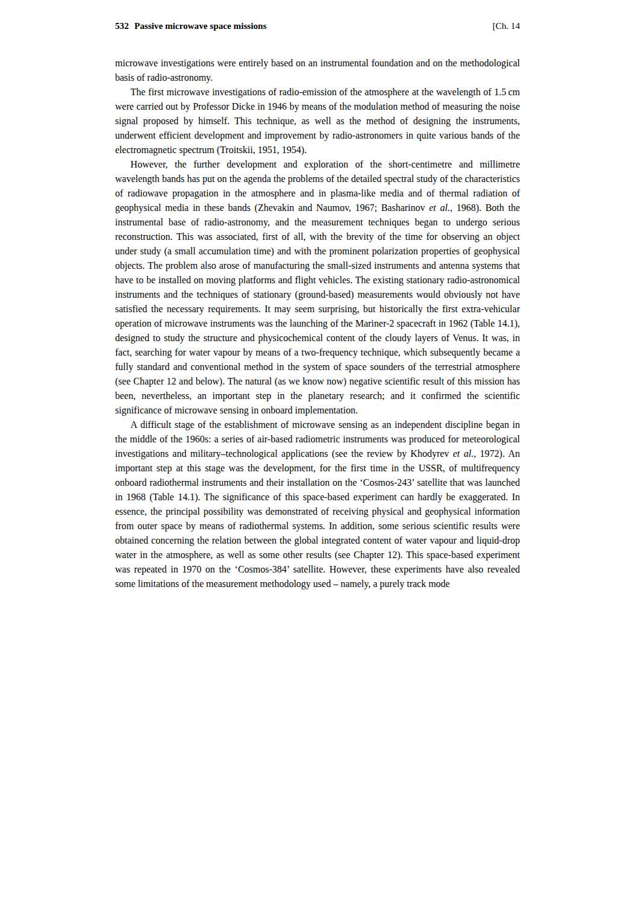532 Passive microwave space missions
[Ch. 14
microwave investigations were entirely based on an instrumental foundation and on the methodological basis of radio-astronomy.
The first microwave investigations of radio-emission of the atmosphere at the wavelength of 1.5 cm were carried out by Professor Dicke in 1946 by means of the modulation method of measuring the noise signal proposed by himself. This technique, as well as the method of designing the instruments, underwent efficient development and improvement by radio-astronomers in quite various bands of the electromagnetic spectrum (Troitskii, 1951, 1954).
However, the further development and exploration of the short-centimetre and millimetre wavelength bands has put on the agenda the problems of the detailed spectral study of the characteristics of radiowave propagation in the atmosphere and in plasma-like media and of thermal radiation of geophysical media in these bands (Zhevakin and Naumov, 1967; Basharinov et al., 1968). Both the instrumental base of radio-astronomy, and the measurement techniques began to undergo serious reconstruction. This was associated, first of all, with the brevity of the time for observing an object under study (a small accumulation time) and with the prominent polarization properties of geophysical objects. The problem also arose of manufacturing the small-sized instruments and antenna systems that have to be installed on moving platforms and flight vehicles. The existing stationary radio-astronomical instruments and the techniques of stationary (ground-based) measurements would obviously not have satisfied the necessary requirements. It may seem surprising, but historically the first extra-vehicular operation of microwave instruments was the launching of the Mariner-2 spacecraft in 1962 (Table 14.1), designed to study the structure and physicochemical content of the cloudy layers of Venus. It was, in fact, searching for water vapour by means of a two-frequency technique, which subsequently became a fully standard and conventional method in the system of space sounders of the terrestrial atmosphere (see Chapter 12 and below). The natural (as we know now) negative scientific result of this mission has been, nevertheless, an important step in the planetary research; and it confirmed the scientific significance of microwave sensing in onboard implementation.
A difficult stage of the establishment of microwave sensing as an independent discipline began in the middle of the 1960s: a series of air-based radiometric instruments was produced for meteorological investigations and military–technological applications (see the review by Khodyrev et al., 1972). An important step at this stage was the development, for the first time in the USSR, of multifrequency onboard radiothermal instruments and their installation on the ‘Cosmos-243’ satellite that was launched in 1968 (Table 14.1). The significance of this space-based experiment can hardly be exaggerated. In essence, the principal possibility was demonstrated of receiving physical and geophysical information from outer space by means of radiothermal systems. In addition, some serious scientific results were obtained concerning the relation between the global integrated content of water vapour and liquid-drop water in the atmosphere, as well as some other results (see Chapter 12). This space-based experiment was repeated in 1970 on the ‘Cosmos-384’ satellite. However, these experiments have also revealed some limitations of the measurement methodology used – namely, a purely track mode